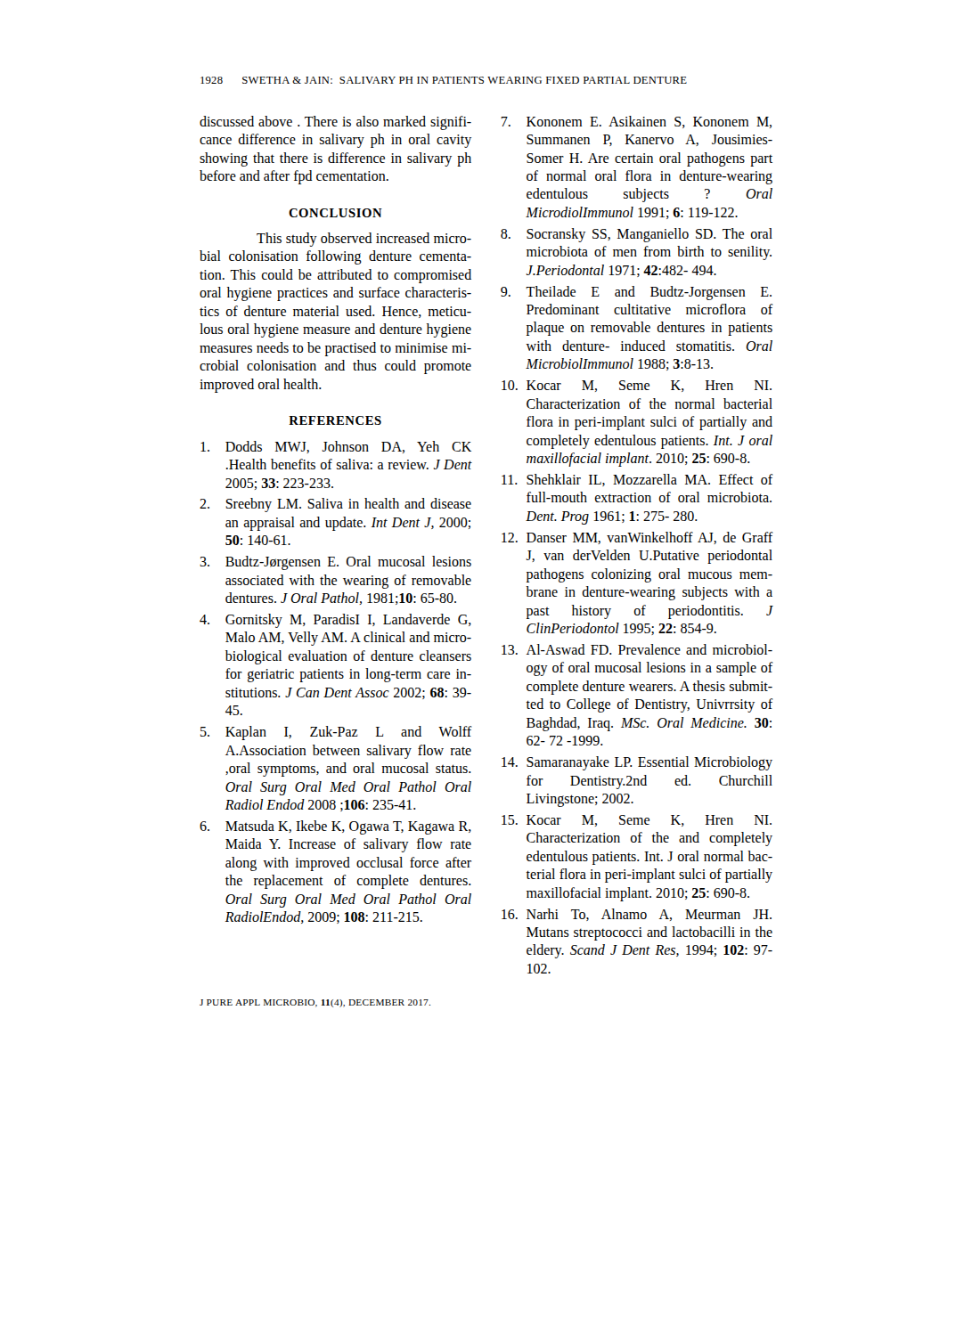1928 SWETHA & JAIN: SALIVARY PH IN PATIENTS WEARING FIXED PARTIAL DENTURE
discussed above . There is also marked significance difference in salivary ph in oral cavity showing that there is difference in salivary ph before and after fpd cementation.
CONCLUSION
This study observed increased microbial colonisation following denture cementation. This could be attributed to compromised oral hygiene practices and surface characteristics of denture material used. Hence, meticulous oral hygiene measure and denture hygiene measures needs to be practised to minimise microbial colonisation and thus could promote improved oral health.
REFERENCES
Dodds MWJ, Johnson DA, Yeh CK .Health benefits of saliva: a review. J Dent 2005; 33: 223-233.
Sreebny LM. Saliva in health and disease an appraisal and update. Int Dent J, 2000; 50: 140-61.
Budtz-Jørgensen E. Oral mucosal lesions associated with the wearing of removable dentures. J Oral Pathol, 1981;10: 65-80.
Gornitsky M, ParadisI I, Landaverde G, Malo AM, Velly AM. A clinical and microbiological evaluation of denture cleansers for geriatric patients in long-term care institutions. J Can Dent Assoc 2002; 68: 39-45.
Kaplan I, Zuk-Paz L and Wolff A.Association between salivary flow rate ,oral symptoms, and oral mucosal status. Oral Surg Oral Med Oral Pathol Oral Radiol Endod 2008 ;106: 235-41.
Matsuda K, Ikebe K, Ogawa T, Kagawa R, Maida Y. Increase of salivary flow rate along with improved occlusal force after the replacement of complete dentures. Oral Surg Oral Med Oral Pathol Oral RadiolEndod, 2009; 108: 211-215.
Kononem E. Asikainen S, Kononem M, Summanen P, Kanervo A, Jousimies-Somer H. Are certain oral pathogens part of normal oral flora in denture-wearing edentulous subjects ? Oral MicrodiolImmunol 1991; 6: 119-122.
Socransky SS, Manganiello SD. The oral microbiota of men from birth to senility. J.Periodontal 1971; 42:482- 494.
Theilade E and Budtz-Jorgensen E. Predominant cultitative microflora of plaque on removable dentures in patients with denture- induced stomatitis. Oral MicrobiolImmunol 1988; 3:8-13.
Kocar M, Seme K, Hren NI. Characterization of the normal bacterial flora in peri-implant sulci of partially and completely edentulous patients. Int. J oral maxillofacial implant. 2010; 25: 690-8.
Shehklair IL, Mozzarella MA. Effect of full-mouth extraction of oral microbiota. Dent. Prog 1961; 1: 275- 280.
Danser MM, vanWinkelhoff AJ, de Graff J, van derVelden U.Putative periodontal pathogens colonizing oral mucous membrane in denture-wearing subjects with a past history of periodontitis. J ClinPeriodontol 1995; 22: 854-9.
Al-Aswad FD. Prevalence and microbiology of oral mucosal lesions in a sample of complete denture wearers. A thesis submitted to College of Dentistry, Univrrsity of Baghdad, Iraq. MSc. Oral Medicine. 30: 62- 72 -1999.
Samaranayake LP. Essential Microbiology for Dentistry.2nd ed. Churchill Livingstone; 2002.
Kocar M, Seme K, Hren NI. Characterization of the and completely edentulous patients. Int. J oral normal bacterial flora in peri-implant sulci of partially maxillofacial implant. 2010; 25: 690-8.
Narhi To, Alnamo A, Meurman JH. Mutans streptococci and lactobacilli in the eldery. Scand J Dent Res, 1994; 102: 97-102.
J PURE APPL MICROBIO, 11(4), DECEMBER 2017.